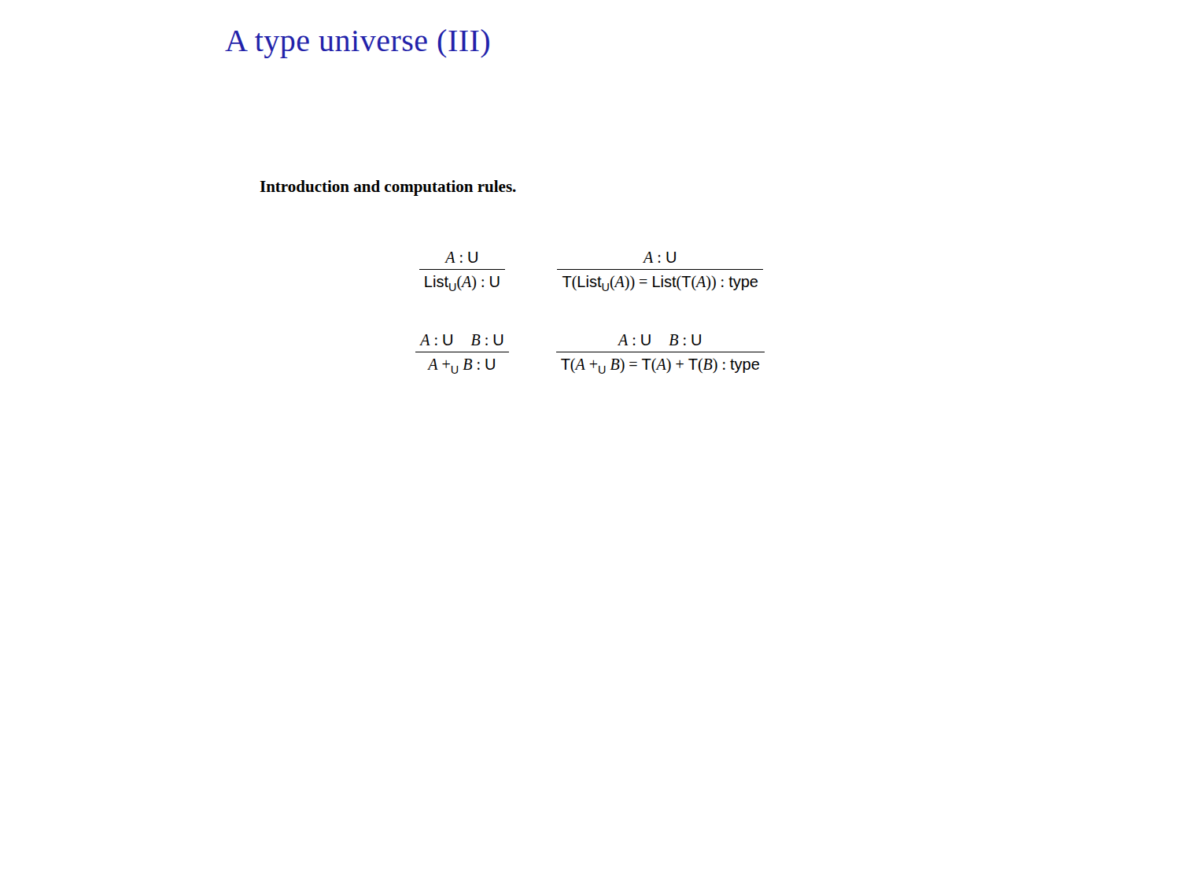A type universe (III)
Introduction and computation rules.
| A : U List U ( A ) : U | A : U T ( List U ( A )) = List ( T ( A )) : type |
| A : U B : U A + U B : U | A : U B : U T ( A + U B ) = T ( A ) + T ( B ) : type |